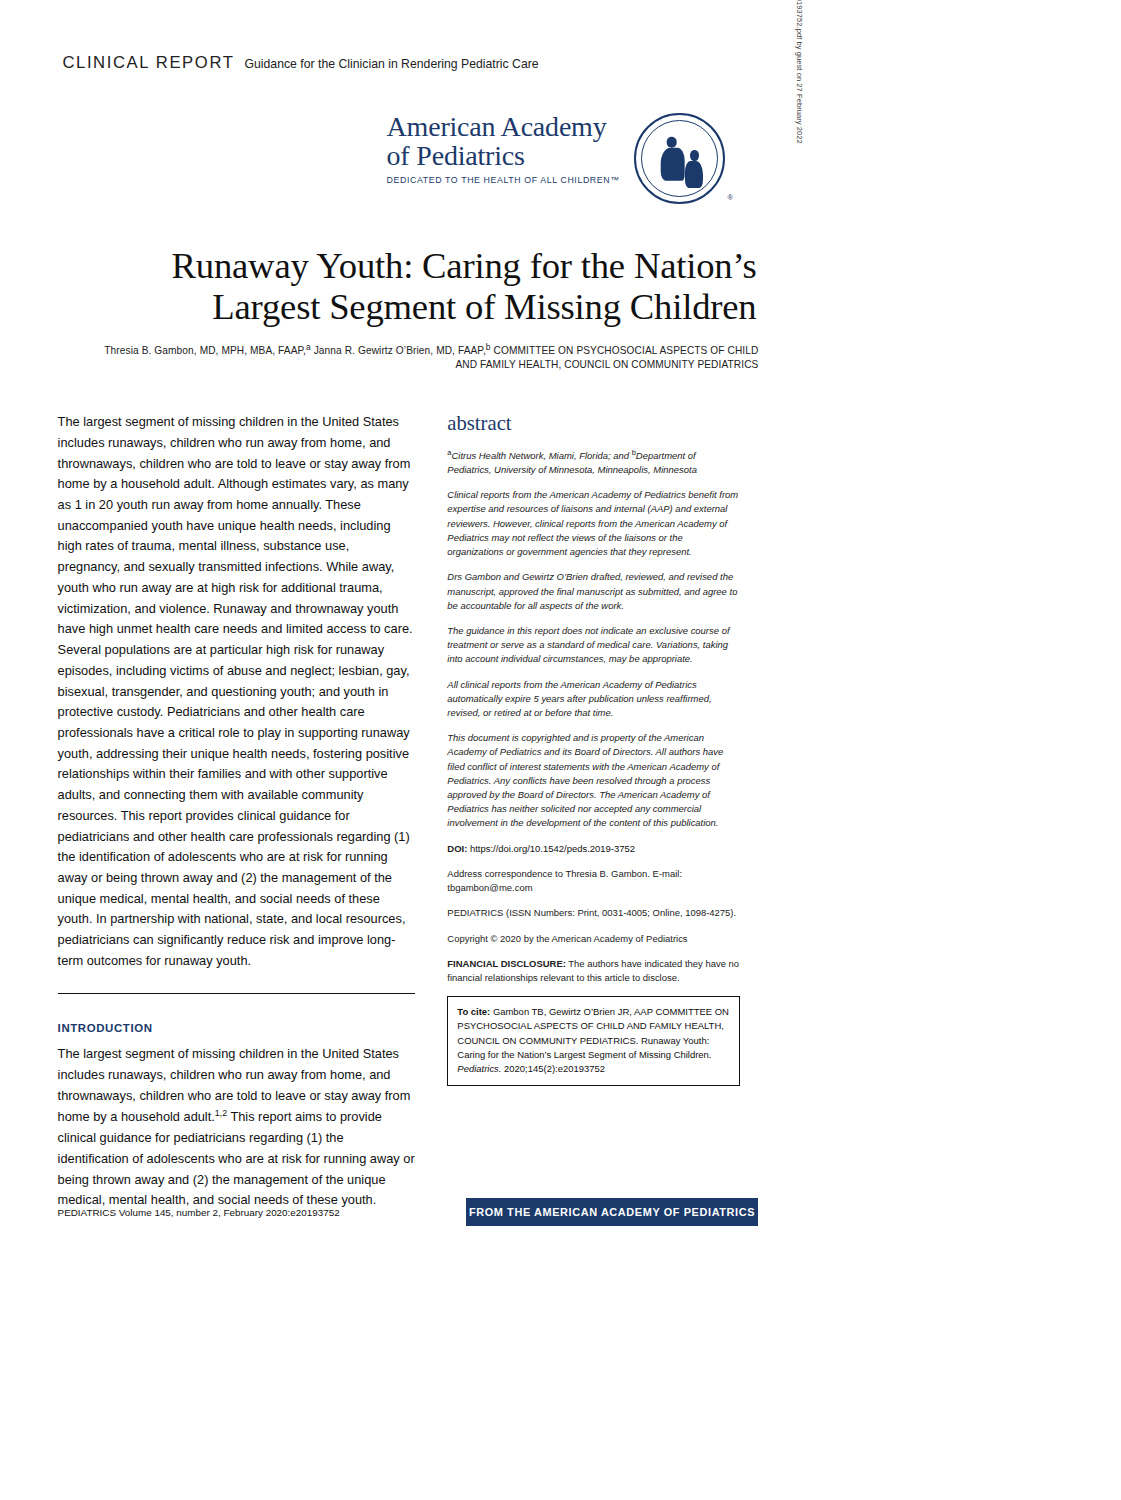Downloaded from http://publications.aap.org/pediatrics/article-pdf/145/2/e20193752/1078587/peds_20193752.pdf by guest on 27 February 2022
CLINICAL REPORT Guidance for the Clinician in Rendering Pediatric Care
American Academy
of Pediatrics
DEDICATED TO THE HEALTH OF ALL CHILDREN™
®
Runaway Youth: Caring for the Nation’s
Largest Segment of Missing Children
Thresia B. Gambon, MD, MPH, MBA, FAAP,a Janna R. Gewirtz O’Brien, MD, FAAP,b COMMITTEE ON PSYCHOSOCIAL ASPECTS OF CHILD
AND FAMILY HEALTH, COUNCIL ON COMMUNITY PEDIATRICS
The largest segment of missing children in the United States includes runaways, children who run away from home, and thrownaways, children who are told to leave or stay away from home by a household adult. Although estimates vary, as many as 1 in 20 youth run away from home annually. These unaccompanied youth have unique health needs, including high rates of trauma, mental illness, substance use, pregnancy, and sexually transmitted infections. While away, youth who run away are at high risk for additional trauma, victimization, and violence. Runaway and thrownaway youth have high unmet health care needs and limited access to care. Several populations are at particular high risk for runaway episodes, including victims of abuse and neglect; lesbian, gay, bisexual, transgender, and questioning youth; and youth in protective custody. Pediatricians and other health care professionals have a critical role to play in supporting runaway youth, addressing their unique health needs, fostering positive relationships within their families and with other supportive adults, and connecting them with available community resources. This report provides clinical guidance for pediatricians and other health care professionals regarding (1) the identification of adolescents who are at risk for running away or being thrown away and (2) the management of the unique medical, mental health, and social needs of these youth. In partnership with national, state, and local resources, pediatricians can significantly reduce risk and improve long-term outcomes for runaway youth.
INTRODUCTION
The largest segment of missing children in the United States includes runaways, children who run away from home, and thrownaways, children who are told to leave or stay away from home by a household adult.1,2 This report aims to provide clinical guidance for pediatricians regarding (1) the identification of adolescents who are at risk for running away or being thrown away and (2) the management of the unique medical, mental health, and social needs of these youth.
abstract
aCitrus Health Network, Miami, Florida; and bDepartment of Pediatrics, University of Minnesota, Minneapolis, Minnesota
Clinical reports from the American Academy of Pediatrics benefit from expertise and resources of liaisons and internal (AAP) and external reviewers. However, clinical reports from the American Academy of Pediatrics may not reflect the views of the liaisons or the organizations or government agencies that they represent.
Drs Gambon and Gewirtz O’Brien drafted, reviewed, and revised the manuscript, approved the final manuscript as submitted, and agree to be accountable for all aspects of the work.
The guidance in this report does not indicate an exclusive course of treatment or serve as a standard of medical care. Variations, taking into account individual circumstances, may be appropriate.
All clinical reports from the American Academy of Pediatrics automatically expire 5 years after publication unless reaffirmed, revised, or retired at or before that time.
This document is copyrighted and is property of the American Academy of Pediatrics and its Board of Directors. All authors have filed conflict of interest statements with the American Academy of Pediatrics. Any conflicts have been resolved through a process approved by the Board of Directors. The American Academy of Pediatrics has neither solicited nor accepted any commercial involvement in the development of the content of this publication.
DOI: https://doi.org/10.1542/peds.2019-3752
Address correspondence to Thresia B. Gambon. E-mail: tbgambon@me.com
PEDIATRICS (ISSN Numbers: Print, 0031-4005; Online, 1098-4275).
Copyright © 2020 by the American Academy of Pediatrics
FINANCIAL DISCLOSURE: The authors have indicated they have no financial relationships relevant to this article to disclose.
To cite: Gambon TB, Gewirtz O’Brien JR, AAP COMMITTEE ON PSYCHOSOCIAL ASPECTS OF CHILD AND FAMILY HEALTH, COUNCIL ON COMMUNITY PEDIATRICS. Runaway Youth: Caring for the Nation’s Largest Segment of Missing Children. Pediatrics. 2020;145(2):e20193752
PEDIATRICS Volume 145, number 2, February 2020:e20193752
FROM THE AMERICAN ACADEMY OF PEDIATRICS